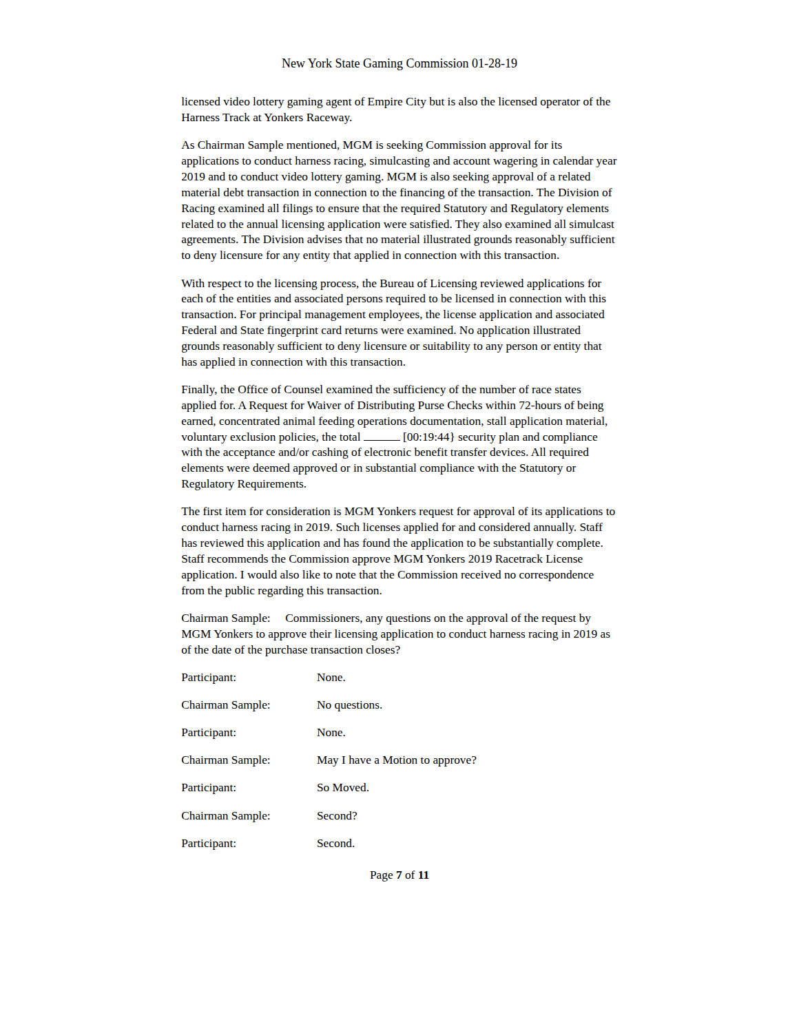New York State Gaming Commission 01-28-19
licensed video lottery gaming agent of Empire City but is also the licensed operator of the Harness Track at Yonkers Raceway.
As Chairman Sample mentioned, MGM is seeking Commission approval for its applications to conduct harness racing, simulcasting and account wagering in calendar year 2019 and to conduct video lottery gaming. MGM is also seeking approval of a related material debt transaction in connection to the financing of the transaction. The Division of Racing examined all filings to ensure that the required Statutory and Regulatory elements related to the annual licensing application were satisfied. They also examined all simulcast agreements. The Division advises that no material illustrated grounds reasonably sufficient to deny licensure for any entity that applied in connection with this transaction.
With respect to the licensing process, the Bureau of Licensing reviewed applications for each of the entities and associated persons required to be licensed in connection with this transaction. For principal management employees, the license application and associated Federal and State fingerprint card returns were examined. No application illustrated grounds reasonably sufficient to deny licensure or suitability to any person or entity that has applied in connection with this transaction.
Finally, the Office of Counsel examined the sufficiency of the number of race states applied for. A Request for Waiver of Distributing Purse Checks within 72-hours of being earned, concentrated animal feeding operations documentation, stall application material, voluntary exclusion policies, the total [00:19:44} security plan and compliance with the acceptance and/or cashing of electronic benefit transfer devices. All required elements were deemed approved or in substantial compliance with the Statutory or Regulatory Requirements.
The first item for consideration is MGM Yonkers request for approval of its applications to conduct harness racing in 2019. Such licenses applied for and considered annually. Staff has reviewed this application and has found the application to be substantially complete. Staff recommends the Commission approve MGM Yonkers 2019 Racetrack License application. I would also like to note that the Commission received no correspondence from the public regarding this transaction.
Chairman Sample: Commissioners, any questions on the approval of the request by MGM Yonkers to approve their licensing application to conduct harness racing in 2019 as of the date of the purchase transaction closes?
Participant:
None.
Chairman Sample:
No questions.
Participant:
None.
Chairman Sample:
May I have a Motion to approve?
Participant:
So Moved.
Chairman Sample:
Second?
Participant:
Second.
Page 7 of 11